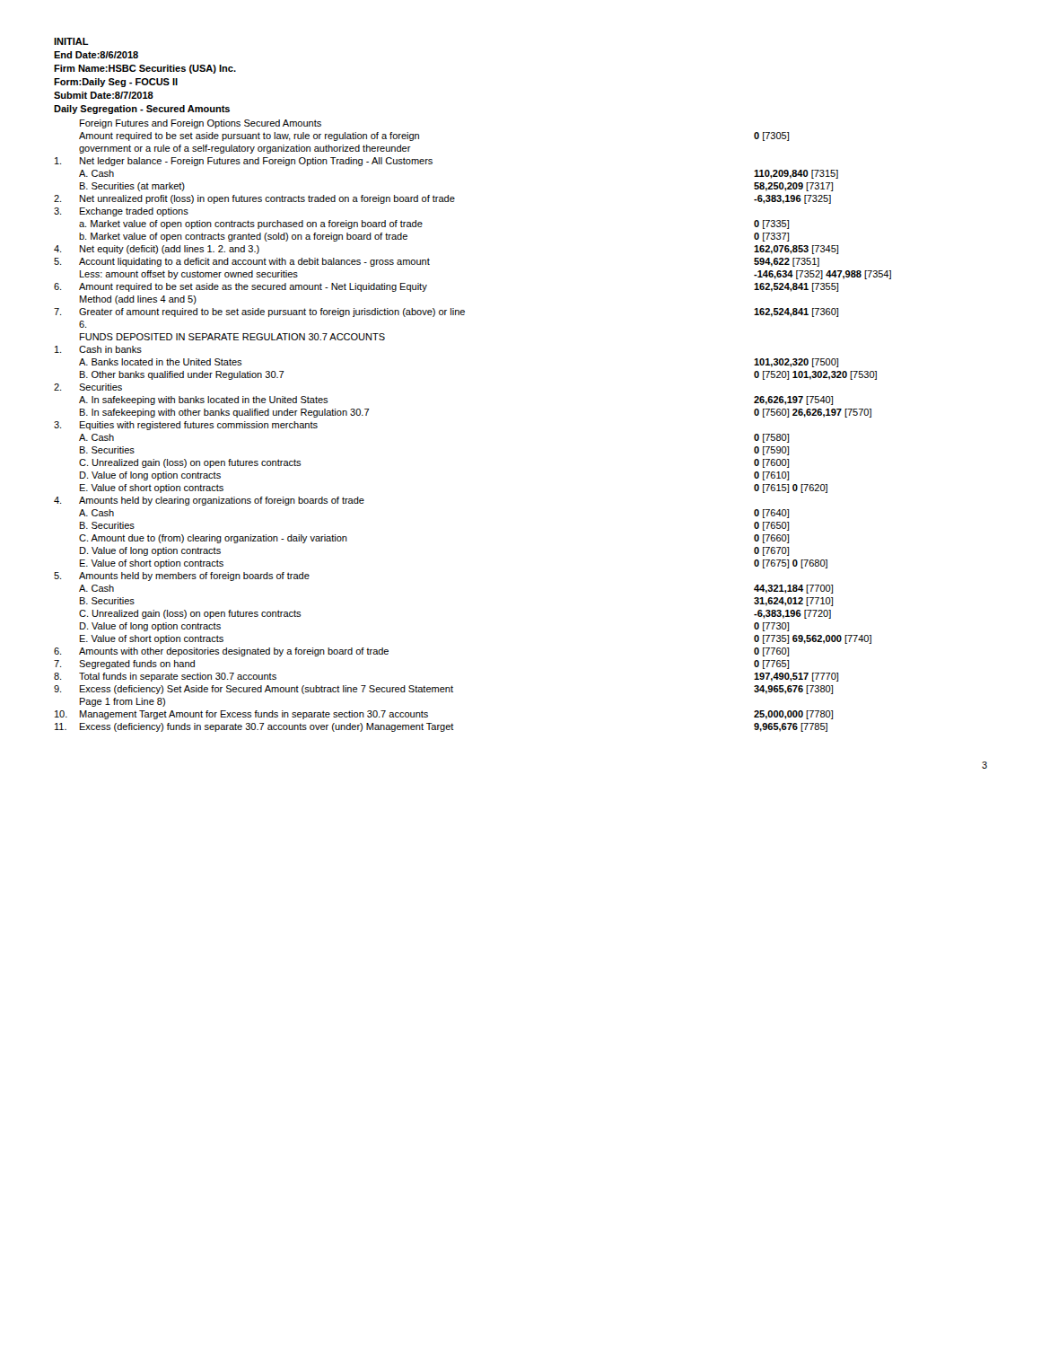INITIAL
End Date:8/6/2018
Firm Name:HSBC Securities (USA) Inc.
Form:Daily Seg - FOCUS II
Submit Date:8/7/2018
Daily Segregation - Secured Amounts
| | Foreign Futures and Foreign Options Secured Amounts | |
| | Amount required to be set aside pursuant to law, rule or regulation of a foreign | 0 [7305] |
| | government or a rule of a self-regulatory organization authorized thereunder | |
| 1. | Net ledger balance - Foreign Futures and Foreign Option Trading - All Customers | |
| | A. Cash | 110,209,840 [7315] |
| | B. Securities (at market) | 58,250,209 [7317] |
| 2. | Net unrealized profit (loss) in open futures contracts traded on a foreign board of trade | -6,383,196 [7325] |
| 3. | Exchange traded options | |
| | a. Market value of open option contracts purchased on a foreign board of trade | 0 [7335] |
| | b. Market value of open contracts granted (sold) on a foreign board of trade | 0 [7337] |
| 4. | Net equity (deficit) (add lines 1. 2. and 3.) | 162,076,853 [7345] |
| 5. | Account liquidating to a deficit and account with a debit balances - gross amount | 594,622 [7351] |
| | Less: amount offset by customer owned securities | -146,634 [7352] 447,988 [7354] |
| 6. | Amount required to be set aside as the secured amount - Net Liquidating Equity | 162,524,841 [7355] |
| | Method (add lines 4 and 5) | |
| 7. | Greater of amount required to be set aside pursuant to foreign jurisdiction (above) or line | 162,524,841 [7360] |
| | 6. | |
| | FUNDS DEPOSITED IN SEPARATE REGULATION 30.7 ACCOUNTS | |
| 1. | Cash in banks | |
| | A. Banks located in the United States | 101,302,320 [7500] |
| | B. Other banks qualified under Regulation 30.7 | 0 [7520] 101,302,320 [7530] |
| 2. | Securities | |
| | A. In safekeeping with banks located in the United States | 26,626,197 [7540] |
| | B. In safekeeping with other banks qualified under Regulation 30.7 | 0 [7560] 26,626,197 [7570] |
| 3. | Equities with registered futures commission merchants | |
| | A. Cash | 0 [7580] |
| | B. Securities | 0 [7590] |
| | C. Unrealized gain (loss) on open futures contracts | 0 [7600] |
| | D. Value of long option contracts | 0 [7610] |
| | E. Value of short option contracts | 0 [7615] 0 [7620] |
| 4. | Amounts held by clearing organizations of foreign boards of trade | |
| | A. Cash | 0 [7640] |
| | B. Securities | 0 [7650] |
| | C. Amount due to (from) clearing organization - daily variation | 0 [7660] |
| | D. Value of long option contracts | 0 [7670] |
| | E. Value of short option contracts | 0 [7675] 0 [7680] |
| 5. | Amounts held by members of foreign boards of trade | |
| | A. Cash | 44,321,184 [7700] |
| | B. Securities | 31,624,012 [7710] |
| | C. Unrealized gain (loss) on open futures contracts | -6,383,196 [7720] |
| | D. Value of long option contracts | 0 [7730] |
| | E. Value of short option contracts | 0 [7735] 69,562,000 [7740] |
| 6. | Amounts with other depositories designated by a foreign board of trade | 0 [7760] |
| 7. | Segregated funds on hand | 0 [7765] |
| 8. | Total funds in separate section 30.7 accounts | 197,490,517 [7770] |
| 9. | Excess (deficiency) Set Aside for Secured Amount (subtract line 7 Secured Statement | 34,965,676 [7380] |
| | Page 1 from Line 8) | |
| 10. | Management Target Amount for Excess funds in separate section 30.7 accounts | 25,000,000 [7780] |
| 11. | Excess (deficiency) funds in separate 30.7 accounts over (under) Management Target | 9,965,676 [7785] |
3